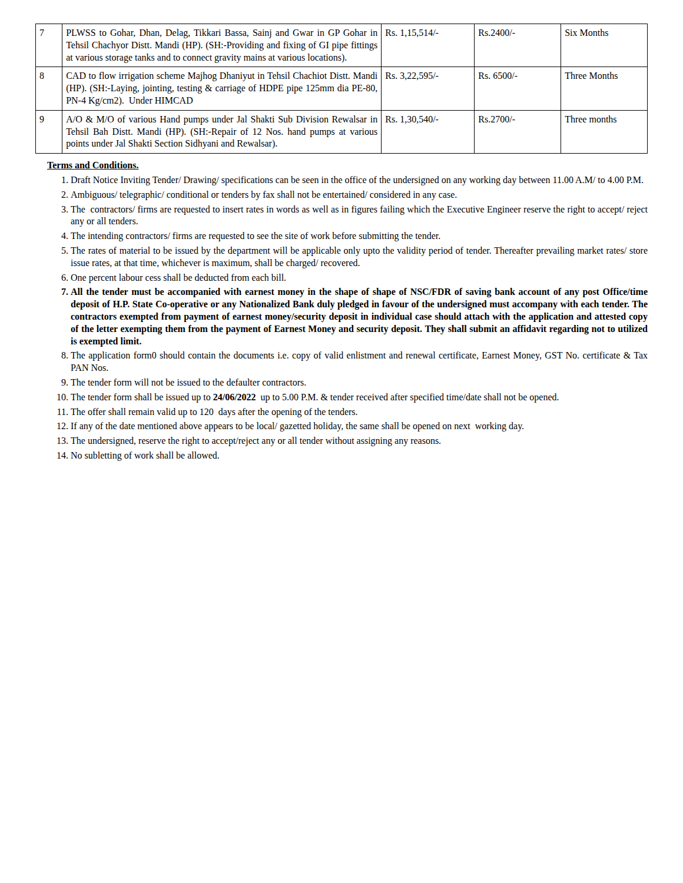| 7 | PLWSS to Gohar, Dhan, Delag, Tikkari Bassa, Sainj and Gwar in GP Gohar in Tehsil Chachyor Distt. Mandi (HP). (SH:-Providing and fixing of GI pipe fittings at various storage tanks and to connect gravity mains at various locations). | Rs. 1,15,514/- | Rs.2400/- | Six Months |
| 8 | CAD to flow irrigation scheme Majhog Dhaniyut in Tehsil Chachiot Distt. Mandi (HP). (SH:-Laying, jointing, testing & carriage of HDPE pipe 125mm dia PE-80, PN-4 Kg/cm2). Under HIMCAD | Rs. 3,22,595/- | Rs. 6500/- | Three Months |
| 9 | A/O & M/O of various Hand pumps under Jal Shakti Sub Division Rewalsar in Tehsil Bah Distt. Mandi (HP). (SH:-Repair of 12 Nos. hand pumps at various points under Jal Shakti Section Sidhyani and Rewalsar). | Rs. 1,30,540/- | Rs.2700/- | Three months |
Terms and Conditions.
Draft Notice Inviting Tender/ Drawing/ specifications can be seen in the office of the undersigned on any working day between 11.00 A.M/ to 4.00 P.M.
Ambiguous/ telegraphic/ conditional or tenders by fax shall not be entertained/ considered in any case.
The contractors/ firms are requested to insert rates in words as well as in figures failing which the Executive Engineer reserve the right to accept/ reject any or all tenders.
The intending contractors/ firms are requested to see the site of work before submitting the tender.
The rates of material to be issued by the department will be applicable only upto the validity period of tender. Thereafter prevailing market rates/ store issue rates, at that time, whichever is maximum, shall be charged/ recovered.
One percent labour cess shall be deducted from each bill.
All the tender must be accompanied with earnest money in the shape of shape of NSC/FDR of saving bank account of any post Office/time deposit of H.P. State Co-operative or any Nationalized Bank duly pledged in favour of the undersigned must accompany with each tender. The contractors exempted from payment of earnest money/security deposit in individual case should attach with the application and attested copy of the letter exempting them from the payment of Earnest Money and security deposit. They shall submit an affidavit regarding not to utilized is exempted limit.
The application form0 should contain the documents i.e. copy of valid enlistment and renewal certificate, Earnest Money, GST No. certificate & Tax PAN Nos.
The tender form will not be issued to the defaulter contractors.
The tender form shall be issued up to 24/06/2022 up to 5.00 P.M. & tender received after specified time/date shall not be opened.
The offer shall remain valid up to 120 days after the opening of the tenders.
If any of the date mentioned above appears to be local/ gazetted holiday, the same shall be opened on next working day.
The undersigned, reserve the right to accept/reject any or all tender without assigning any reasons.
No subletting of work shall be allowed.